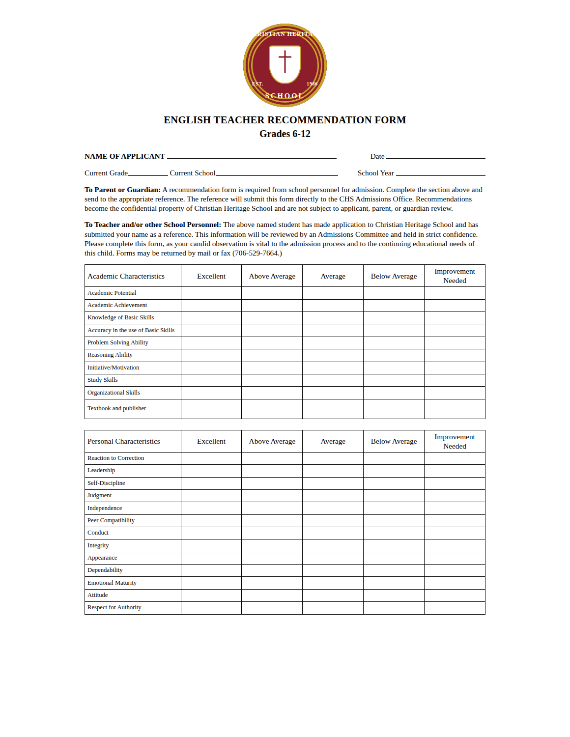Christian Heritage
EST.
1986
School
ENGLISH TEACHER RECOMMENDATION FORM
Grades 6-12
NAME OF APPLICANT
Date
Current Grade Current School
School Year
To Parent or Guardian: A recommendation form is required from school personnel for admission. Complete the section above and send to the appropriate reference. The reference will submit this form directly to the CHS Admissions Office. Recommendations become the confidential property of Christian Heritage School and are not subject to applicant, parent, or guardian review.
To Teacher and/or other School Personnel: The above named student has made application to Christian Heritage School and has submitted your name as a reference. This information will be reviewed by an Admissions Committee and held in strict confidence. Please complete this form, as your candid observation is vital to the admission process and to the continuing educational needs of this child. Forms may be returned by mail or fax (706-529-7664.)
| Academic Characteristics | Excellent | Above Average | Average | Below Average | Improvement Needed |
| --- | --- | --- | --- | --- | --- |
| Academic Potential | | | | | |
| Academic Achievement | | | | | |
| Knowledge of Basic Skills | | | | | |
| Accuracy in the use of Basic Skills | | | | | |
| Problem Solving Ability | | | | | |
| Reasoning Ability | | | | | |
| Initiative/Motivation | | | | | |
| Study Skills | | | | | |
| Organizational Skills | | | | | |
| Textbook and publisher | | | | | |
| Personal Characteristics | Excellent | Above Average | Average | Below Average | Improvement Needed |
| --- | --- | --- | --- | --- | --- |
| Reaction to Correction | | | | | |
| Leadership | | | | | |
| Self-Discipline | | | | | |
| Judgment | | | | | |
| Independence | | | | | |
| Peer Compatibility | | | | | |
| Conduct | | | | | |
| Integrity | | | | | |
| Appearance | | | | | |
| Dependability | | | | | |
| Emotional Maturity | | | | | |
| Attitude | | | | | |
| Respect for Authority | | | | | |